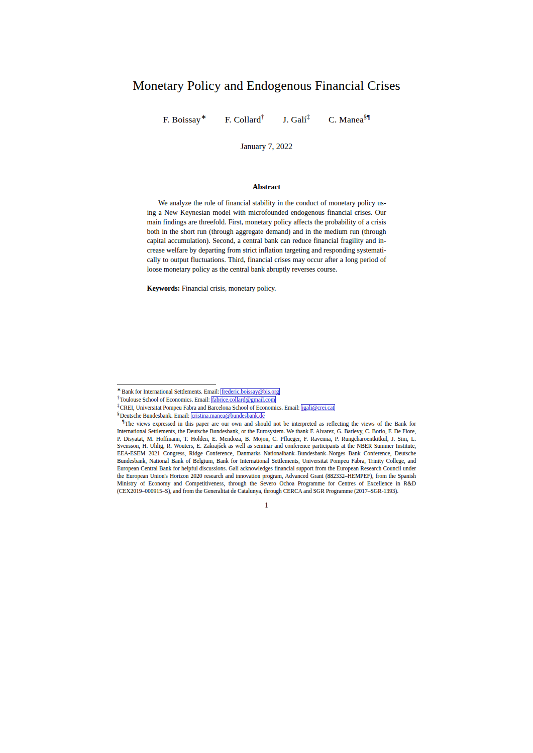Monetary Policy and Endogenous Financial Crises
F. Boissay∗ F. Collard† J. Galí‡ C. Manea§¶
January 7, 2022
Abstract
We analyze the role of financial stability in the conduct of monetary policy using a New Keynesian model with microfounded endogenous financial crises. Our main findings are threefold. First, monetary policy affects the probability of a crisis both in the short run (through aggregate demand) and in the medium run (through capital accumulation). Second, a central bank can reduce financial fragility and increase welfare by departing from strict inflation targeting and responding systematically to output fluctuations. Third, financial crises may occur after a long period of loose monetary policy as the central bank abruptly reverses course.
Keywords: Financial crisis, monetary policy.
∗Bank for International Settlements. Email: frederic.boissay@bis.org
†Toulouse School of Economics. Email: fabrice.collard@gmail.com
‡CREI, Universitat Pompeu Fabra and Barcelona School of Economics. Email: jgali@crei.cat
§Deutsche Bundesbank. Email: cristina.manea@bundesbank.de
¶The views expressed in this paper are our own and should not be interpreted as reflecting the views of the Bank for International Settlements, the Deutsche Bundesbank, or the Eurosystem. We thank F. Alvarez, G. Barlevy, C. Borio, F. De Fiore, P. Disyatat, M. Hoffmann, T. Holden, E. Mendoza, B. Mojon, C. Pflueger, F. Ravenna, P. Rungcharoentkitkul, J. Sim, L. Svensson, H. Uhlig, R. Wouters, E. Zakrajšek as well as seminar and conference participants at the NBER Summer Institute, EEA-ESEM 2021 Congress, Ridge Conference, Danmarks Nationalbank–Bundesbank–Norges Bank Conference, Deutsche Bundesbank, National Bank of Belgium, Bank for International Settlements, Universitat Pompeu Fabra, Trinity College, and European Central Bank for helpful discussions. Galí acknowledges financial support from the European Research Council under the European Union's Horizon 2020 research and innovation program, Advanced Grant (882332–HEMPEF), from the Spanish Ministry of Economy and Competitiveness, through the Severo Ochoa Programme for Centres of Excellence in R&D (CEX2019–000915–S), and from the Generalitat de Catalunya, through CERCA and SGR Programme (2017–SGR-1393).
1